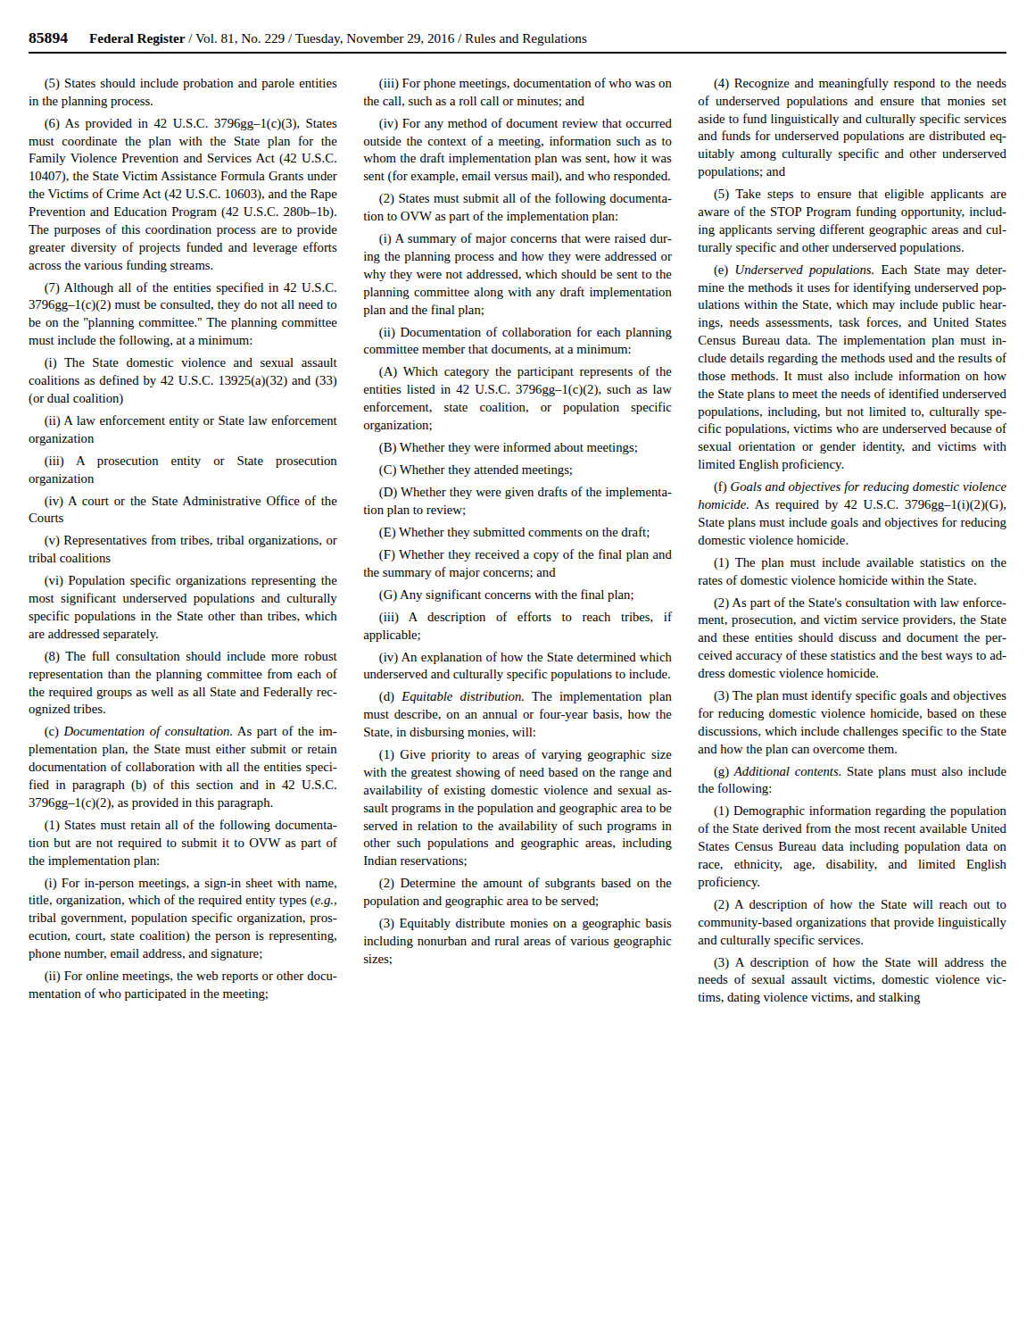85894 Federal Register / Vol. 81, No. 229 / Tuesday, November 29, 2016 / Rules and Regulations
(5) States should include probation and parole entities in the planning process.
(6) As provided in 42 U.S.C. 3796gg–1(c)(3), States must coordinate the plan with the State plan for the Family Violence Prevention and Services Act (42 U.S.C. 10407), the State Victim Assistance Formula Grants under the Victims of Crime Act (42 U.S.C. 10603), and the Rape Prevention and Education Program (42 U.S.C. 280b–1b). The purposes of this coordination process are to provide greater diversity of projects funded and leverage efforts across the various funding streams.
(7) Although all of the entities specified in 42 U.S.C. 3796gg–1(c)(2) must be consulted, they do not all need to be on the ''planning committee.'' The planning committee must include the following, at a minimum:
(i) The State domestic violence and sexual assault coalitions as defined by 42 U.S.C. 13925(a)(32) and (33) (or dual coalition)
(ii) A law enforcement entity or State law enforcement organization
(iii) A prosecution entity or State prosecution organization
(iv) A court or the State Administrative Office of the Courts
(v) Representatives from tribes, tribal organizations, or tribal coalitions
(vi) Population specific organizations representing the most significant underserved populations and culturally specific populations in the State other than tribes, which are addressed separately.
(8) The full consultation should include more robust representation than the planning committee from each of the required groups as well as all State and Federally recognized tribes.
(c) Documentation of consultation. As part of the implementation plan, the State must either submit or retain documentation of collaboration with all the entities specified in paragraph (b) of this section and in 42 U.S.C. 3796gg–1(c)(2), as provided in this paragraph.
(1) States must retain all of the following documentation but are not required to submit it to OVW as part of the implementation plan:
(i) For in-person meetings, a sign-in sheet with name, title, organization, which of the required entity types (e.g., tribal government, population specific organization, prosecution, court, state coalition) the person is representing, phone number, email address, and signature;
(ii) For online meetings, the web reports or other documentation of who participated in the meeting;
(iii) For phone meetings, documentation of who was on the call, such as a roll call or minutes; and
(iv) For any method of document review that occurred outside the context of a meeting, information such as to whom the draft implementation plan was sent, how it was sent (for example, email versus mail), and who responded.
(2) States must submit all of the following documentation to OVW as part of the implementation plan:
(i) A summary of major concerns that were raised during the planning process and how they were addressed or why they were not addressed, which should be sent to the planning committee along with any draft implementation plan and the final plan;
(ii) Documentation of collaboration for each planning committee member that documents, at a minimum:
(A) Which category the participant represents of the entities listed in 42 U.S.C. 3796gg–1(c)(2), such as law enforcement, state coalition, or population specific organization;
(B) Whether they were informed about meetings;
(C) Whether they attended meetings;
(D) Whether they were given drafts of the implementation plan to review;
(E) Whether they submitted comments on the draft;
(F) Whether they received a copy of the final plan and the summary of major concerns; and
(G) Any significant concerns with the final plan;
(iii) A description of efforts to reach tribes, if applicable;
(iv) An explanation of how the State determined which underserved and culturally specific populations to include.
(d) Equitable distribution. The implementation plan must describe, on an annual or four-year basis, how the State, in disbursing monies, will:
(1) Give priority to areas of varying geographic size with the greatest showing of need based on the range and availability of existing domestic violence and sexual assault programs in the population and geographic area to be served in relation to the availability of such programs in other such populations and geographic areas, including Indian reservations;
(2) Determine the amount of subgrants based on the population and geographic area to be served;
(3) Equitably distribute monies on a geographic basis including nonurban and rural areas of various geographic sizes;
(4) Recognize and meaningfully respond to the needs of underserved populations and ensure that monies set aside to fund linguistically and culturally specific services and funds for underserved populations are distributed equitably among culturally specific and other underserved populations; and
(5) Take steps to ensure that eligible applicants are aware of the STOP Program funding opportunity, including applicants serving different geographic areas and culturally specific and other underserved populations.
(e) Underserved populations. Each State may determine the methods it uses for identifying underserved populations within the State, which may include public hearings, needs assessments, task forces, and United States Census Bureau data. The implementation plan must include details regarding the methods used and the results of those methods. It must also include information on how the State plans to meet the needs of identified underserved populations, including, but not limited to, culturally specific populations, victims who are underserved because of sexual orientation or gender identity, and victims with limited English proficiency.
(f) Goals and objectives for reducing domestic violence homicide. As required by 42 U.S.C. 3796gg–1(i)(2)(G), State plans must include goals and objectives for reducing domestic violence homicide.
(1) The plan must include available statistics on the rates of domestic violence homicide within the State.
(2) As part of the State's consultation with law enforcement, prosecution, and victim service providers, the State and these entities should discuss and document the perceived accuracy of these statistics and the best ways to address domestic violence homicide.
(3) The plan must identify specific goals and objectives for reducing domestic violence homicide, based on these discussions, which include challenges specific to the State and how the plan can overcome them.
(g) Additional contents. State plans must also include the following:
(1) Demographic information regarding the population of the State derived from the most recent available United States Census Bureau data including population data on race, ethnicity, age, disability, and limited English proficiency.
(2) A description of how the State will reach out to community-based organizations that provide linguistically and culturally specific services.
(3) A description of how the State will address the needs of sexual assault victims, domestic violence victims, dating violence victims, and stalking